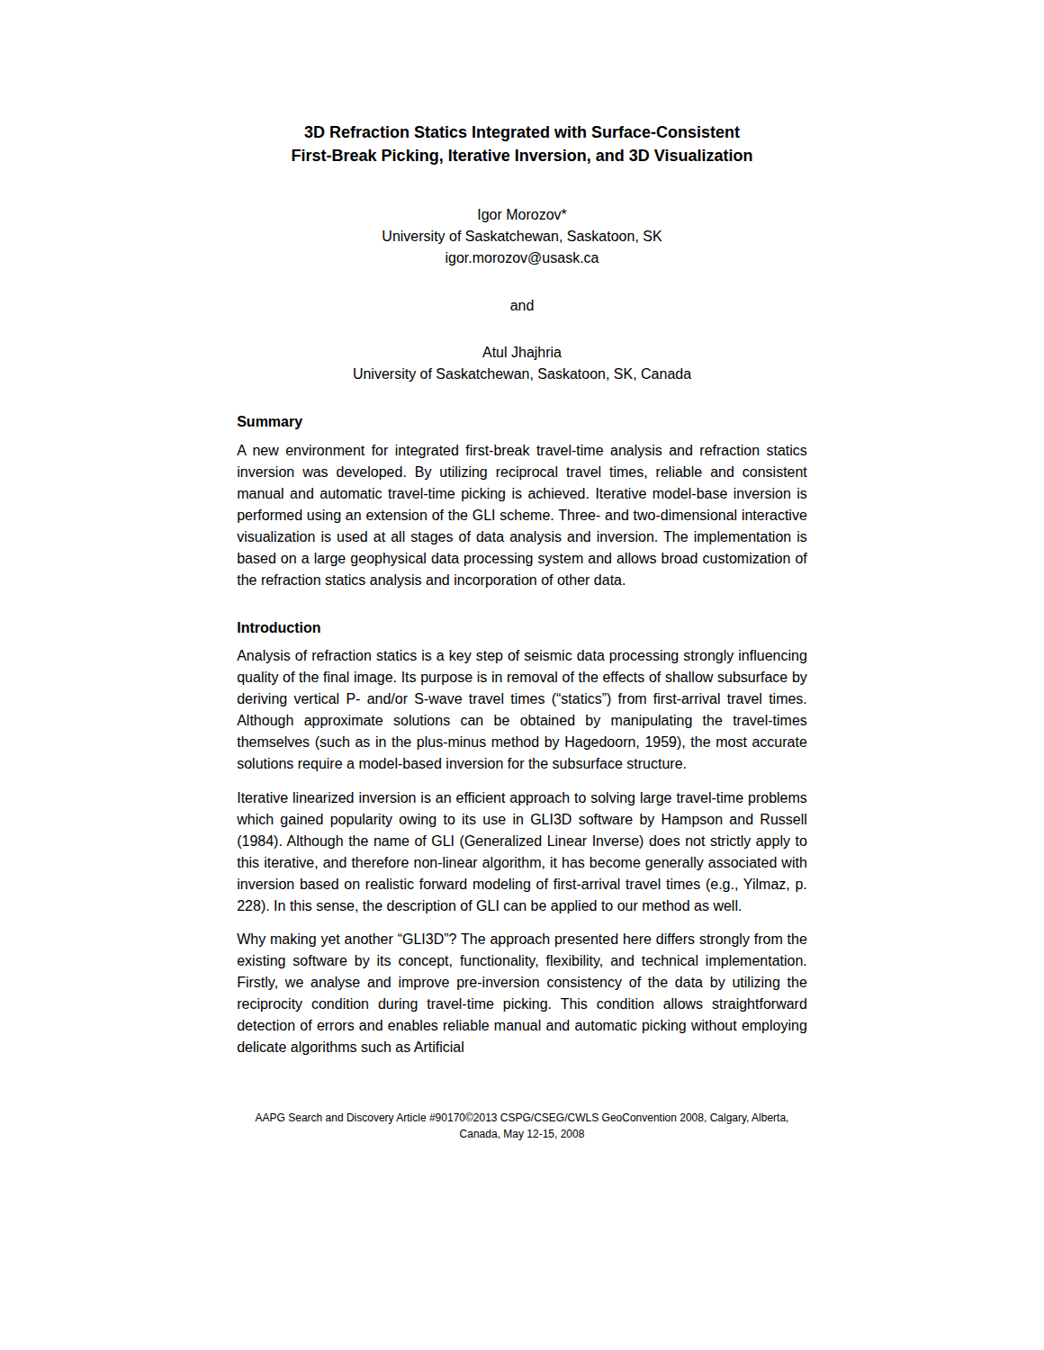3D Refraction Statics Integrated with Surface-Consistent
First-Break Picking, Iterative Inversion, and 3D Visualization
Igor Morozov*
University of Saskatchewan, Saskatoon, SK
igor.morozov@usask.ca
and
Atul Jhajhria
University of Saskatchewan, Saskatoon, SK, Canada
Summary
A new environment for integrated first-break travel-time analysis and refraction statics inversion was developed. By utilizing reciprocal travel times, reliable and consistent manual and automatic travel-time picking is achieved. Iterative model-base inversion is performed using an extension of the GLI scheme. Three- and two-dimensional interactive visualization is used at all stages of data analysis and inversion. The implementation is based on a large geophysical data processing system and allows broad customization of the refraction statics analysis and incorporation of other data.
Introduction
Analysis of refraction statics is a key step of seismic data processing strongly influencing quality of the final image. Its purpose is in removal of the effects of shallow subsurface by deriving vertical P- and/or S-wave travel times (“statics”) from first-arrival travel times. Although approximate solutions can be obtained by manipulating the travel-times themselves (such as in the plus-minus method by Hagedoorn, 1959), the most accurate solutions require a model-based inversion for the subsurface structure.
Iterative linearized inversion is an efficient approach to solving large travel-time problems which gained popularity owing to its use in GLI3D software by Hampson and Russell (1984). Although the name of GLI (Generalized Linear Inverse) does not strictly apply to this iterative, and therefore non-linear algorithm, it has become generally associated with inversion based on realistic forward modeling of first-arrival travel times (e.g., Yilmaz, p. 228). In this sense, the description of GLI can be applied to our method as well.
Why making yet another “GLI3D”? The approach presented here differs strongly from the existing software by its concept, functionality, flexibility, and technical implementation. Firstly, we analyse and improve pre-inversion consistency of the data by utilizing the reciprocity condition during travel-time picking. This condition allows straightforward detection of errors and enables reliable manual and automatic picking without employing delicate algorithms such as Artificial
AAPG Search and Discovery Article #90170©2013 CSPG/CSEG/CWLS GeoConvention 2008, Calgary, Alberta, Canada, May 12-15, 2008